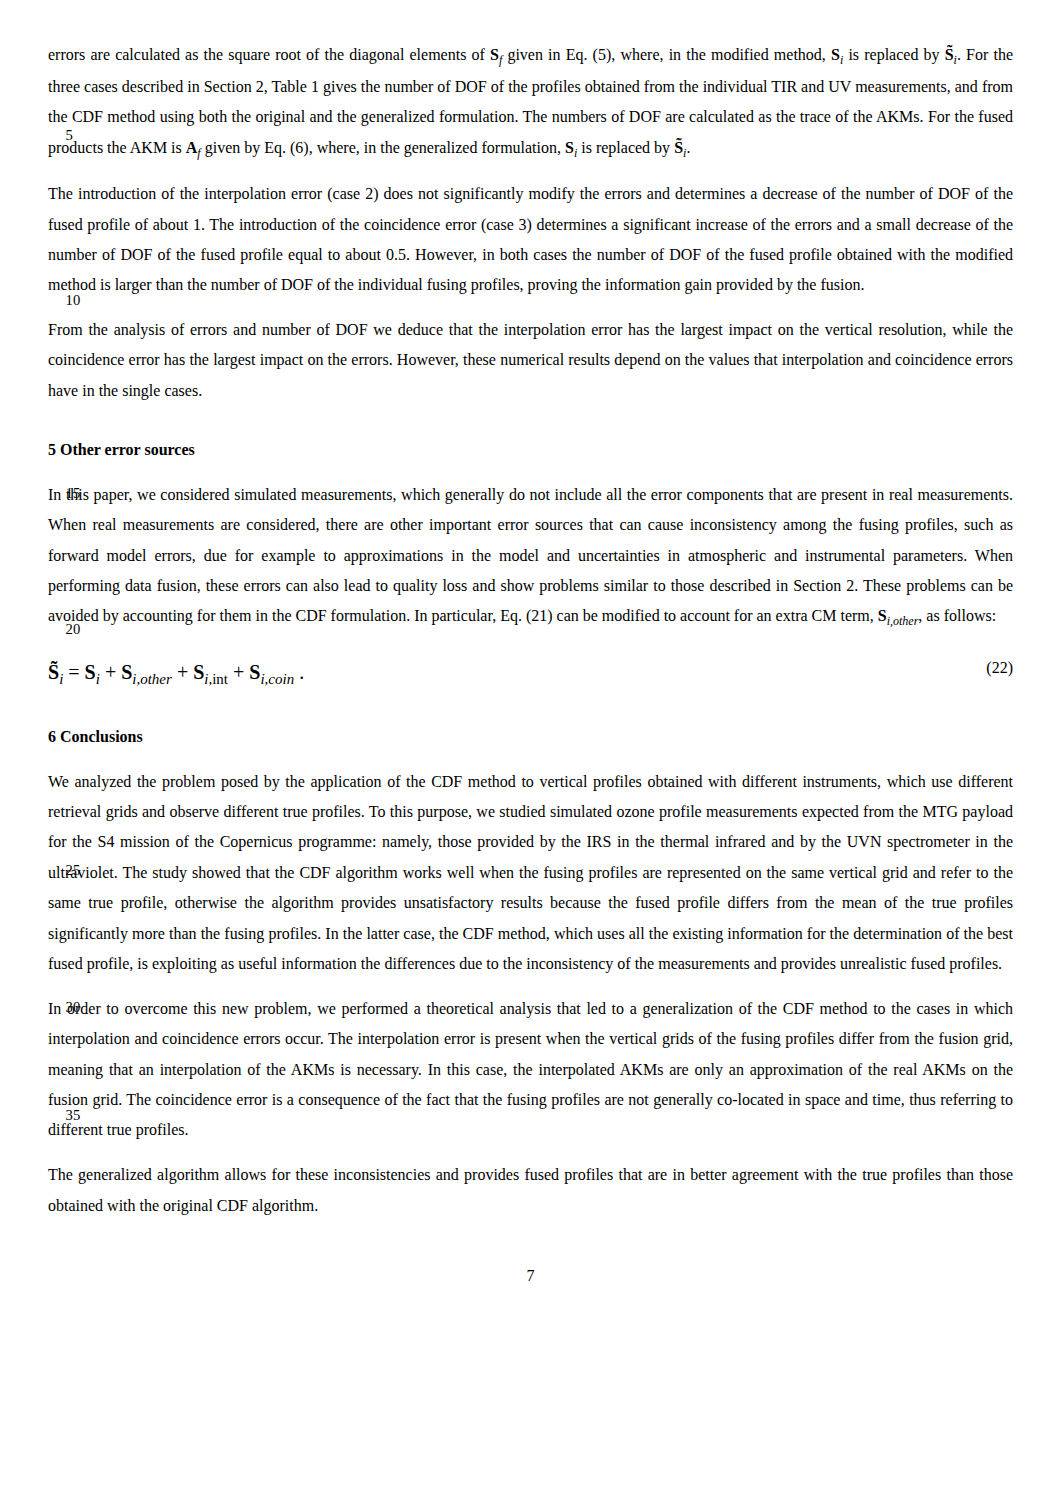errors are calculated as the square root of the diagonal elements of Sf given in Eq. (5), where, in the modified method, Si is replaced by S̃i. For the three cases described in Section 2, Table 1 gives the number of DOF of the profiles obtained from the individual TIR and UV measurements, and from the CDF method using both the original and the generalized formulation. The numbers of DOF are calculated as the trace of the AKMs. For the fused products the AKM is Af given by Eq. (6), where, in the generalized formulation, Si is replaced by S̃i.
5
The introduction of the interpolation error (case 2) does not significantly modify the errors and determines a decrease of the number of DOF of the fused profile of about 1. The introduction of the coincidence error (case 3) determines a significant increase of the errors and a small decrease of the number of DOF of the fused profile equal to about 0.5. However, in both cases the number of DOF of the fused profile obtained with the modified method is larger than the number of DOF of the individual fusing profiles, proving the information gain provided by the fusion.
10
From the analysis of errors and number of DOF we deduce that the interpolation error has the largest impact on the vertical resolution, while the coincidence error has the largest impact on the errors. However, these numerical results depend on the values that interpolation and coincidence errors have in the single cases.
5 Other error sources
15
In this paper, we considered simulated measurements, which generally do not include all the error components that are present in real measurements. When real measurements are considered, there are other important error sources that can cause inconsistency among the fusing profiles, such as forward model errors, due for example to approximations in the model and uncertainties in atmospheric and instrumental parameters. When performing data fusion, these errors can also lead to quality loss and show problems similar to those described in Section 2. These problems can be avoided by accounting for them in the CDF formulation. In particular, Eq. (21) can be modified to account for an extra CM term, Si,other, as follows:
20
(22) S̃i = Si + Si,other + Si, int + Si,coin .
6 Conclusions
We analyzed the problem posed by the application of the CDF method to vertical profiles obtained with different instruments, which use different retrieval grids and observe different true profiles. To this purpose, we studied simulated ozone profile measurements expected from the MTG payload for the S4 mission of the Copernicus programme: namely, those provided by the IRS in the thermal infrared and by the UVN spectrometer in the ultraviolet. The study showed that the CDF algorithm works well when the fusing profiles are represented on the same vertical grid and refer to the same true profile, otherwise the algorithm provides unsatisfactory results because the fused profile differs from the mean of the true profiles significantly more than the fusing profiles. In the latter case, the CDF method, which uses all the existing information for the determination of the best fused profile, is exploiting as useful information the differences due to the inconsistency of the measurements and provides unrealistic fused profiles.
25 30
In order to overcome this new problem, we performed a theoretical analysis that led to a generalization of the CDF method to the cases in which interpolation and coincidence errors occur. The interpolation error is present when the vertical grids of the fusing profiles differ from the fusion grid, meaning that an interpolation of the AKMs is necessary. In this case, the interpolated AKMs are only an approximation of the real AKMs on the fusion grid. The coincidence error is a consequence of the fact that the fusing profiles are not generally co-located in space and time, thus referring to different true profiles.
35
The generalized algorithm allows for these inconsistencies and provides fused profiles that are in better agreement with the true profiles than those obtained with the original CDF algorithm.
7